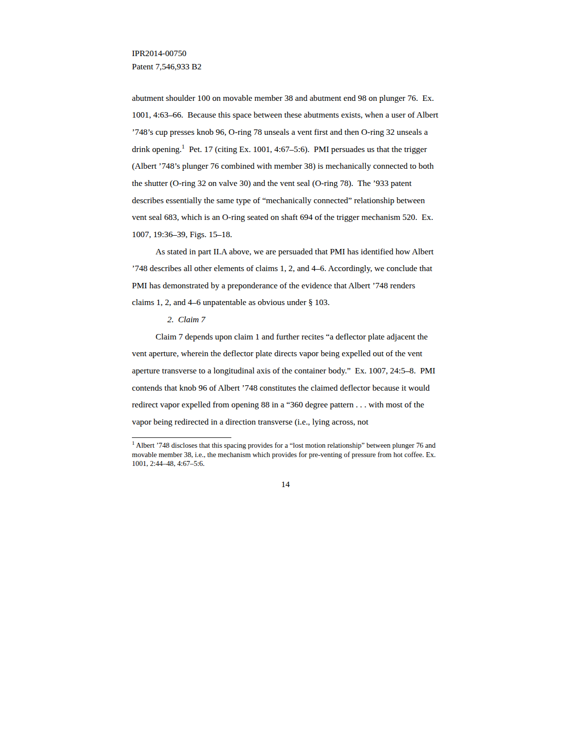IPR2014-00750
Patent 7,546,933 B2
abutment shoulder 100 on movable member 38 and abutment end 98 on plunger 76. Ex. 1001, 4:63–66. Because this space between these abutments exists, when a user of Albert ’748’s cup presses knob 96, O-ring 78 unseals a vent first and then O-ring 32 unseals a drink opening.1 Pet. 17 (citing Ex. 1001, 4:67–5:6). PMI persuades us that the trigger (Albert ’748’s plunger 76 combined with member 38) is mechanically connected to both the shutter (O-ring 32 on valve 30) and the vent seal (O-ring 78). The ’933 patent describes essentially the same type of “mechanically connected” relationship between vent seal 683, which is an O-ring seated on shaft 694 of the trigger mechanism 520. Ex. 1007, 19:36–39, Figs. 15–18.
As stated in part II.A above, we are persuaded that PMI has identified how Albert ’748 describes all other elements of claims 1, 2, and 4–6. Accordingly, we conclude that PMI has demonstrated by a preponderance of the evidence that Albert ’748 renders claims 1, 2, and 4–6 unpatentable as obvious under § 103.
2. Claim 7
Claim 7 depends upon claim 1 and further recites “a deflector plate adjacent the vent aperture, wherein the deflector plate directs vapor being expelled out of the vent aperture transverse to a longitudinal axis of the container body.” Ex. 1007, 24:5–8. PMI contends that knob 96 of Albert ’748 constitutes the claimed deflector because it would redirect vapor expelled from opening 88 in a “360 degree pattern . . . with most of the vapor being redirected in a direction transverse (i.e., lying across, not
1 Albert ’748 discloses that this spacing provides for a “lost motion relationship” between plunger 76 and movable member 38, i.e., the mechanism which provides for pre-venting of pressure from hot coffee. Ex. 1001, 2:44–48, 4:67–5:6.
14